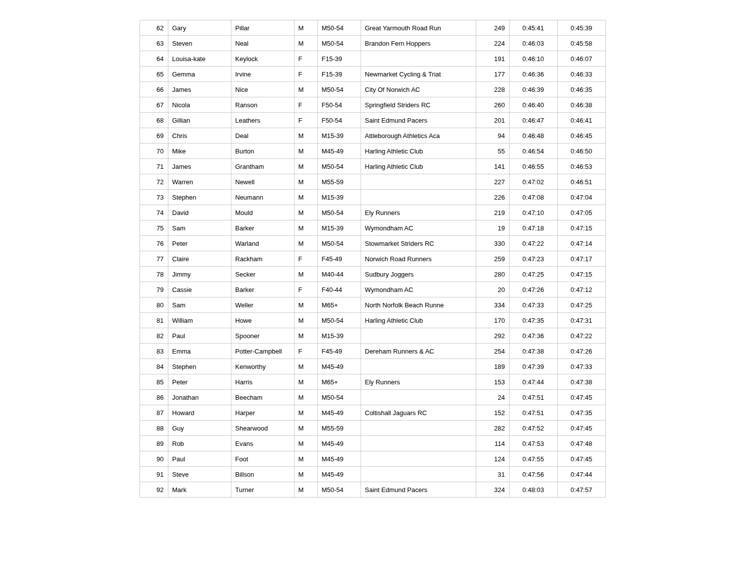| 62 | Gary | Pillar | M | M50-54 | Great Yarmouth Road Run | 249 | 0:45:41 | 0:45:39 |
| 63 | Steven | Neal | M | M50-54 | Brandon Fern Hoppers | 224 | 0:46:03 | 0:45:58 |
| 64 | Louisa-kate | Keylock | F | F15-39 | | 191 | 0:46:10 | 0:46:07 |
| 65 | Gemma | Irvine | F | F15-39 | Newmarket Cycling & Triat | 177 | 0:46:36 | 0:46:33 |
| 66 | James | Nice | M | M50-54 | City Of Norwich AC | 228 | 0:46:39 | 0:46:35 |
| 67 | Nicola | Ranson | F | F50-54 | Springfield Striders RC | 260 | 0:46:40 | 0:46:38 |
| 68 | Gillian | Leathers | F | F50-54 | Saint Edmund Pacers | 201 | 0:46:47 | 0:46:41 |
| 69 | Chris | Deal | M | M15-39 | Attleborough Athletics Aca | 94 | 0:46:48 | 0:46:45 |
| 70 | Mike | Burton | M | M45-49 | Harling Athletic Club | 55 | 0:46:54 | 0:46:50 |
| 71 | James | Grantham | M | M50-54 | Harling Athletic Club | 141 | 0:46:55 | 0:46:53 |
| 72 | Warren | Newell | M | M55-59 | | 227 | 0:47:02 | 0:46:51 |
| 73 | Stephen | Neumann | M | M15-39 | | 226 | 0:47:08 | 0:47:04 |
| 74 | David | Mould | M | M50-54 | Ely Runners | 219 | 0:47:10 | 0:47:05 |
| 75 | Sam | Barker | M | M15-39 | Wymondham AC | 19 | 0:47:18 | 0:47:15 |
| 76 | Peter | Warland | M | M50-54 | Stowmarket Striders RC | 330 | 0:47:22 | 0:47:14 |
| 77 | Claire | Rackham | F | F45-49 | Norwich Road Runners | 259 | 0:47:23 | 0:47:17 |
| 78 | Jimmy | Secker | M | M40-44 | Sudbury Joggers | 280 | 0:47:25 | 0:47:15 |
| 79 | Cassie | Barker | F | F40-44 | Wymondham AC | 20 | 0:47:26 | 0:47:12 |
| 80 | Sam | Weller | M | M65+ | North Norfolk Beach Runne | 334 | 0:47:33 | 0:47:25 |
| 81 | William | Howe | M | M50-54 | Harling Athletic Club | 170 | 0:47:35 | 0:47:31 |
| 82 | Paul | Spooner | M | M15-39 | | 292 | 0:47:36 | 0:47:22 |
| 83 | Emma | Potter-Campbell | F | F45-49 | Dereham Runners & AC | 254 | 0:47:38 | 0:47:26 |
| 84 | Stephen | Kenworthy | M | M45-49 | | 189 | 0:47:39 | 0:47:33 |
| 85 | Peter | Harris | M | M65+ | Ely Runners | 153 | 0:47:44 | 0:47:38 |
| 86 | Jonathan | Beecham | M | M50-54 | | 24 | 0:47:51 | 0:47:45 |
| 87 | Howard | Harper | M | M45-49 | Coltishall Jaguars RC | 152 | 0:47:51 | 0:47:35 |
| 88 | Guy | Shearwood | M | M55-59 | | 282 | 0:47:52 | 0:47:45 |
| 89 | Rob | Evans | M | M45-49 | | 114 | 0:47:53 | 0:47:48 |
| 90 | Paul | Foot | M | M45-49 | | 124 | 0:47:55 | 0:47:45 |
| 91 | Steve | Billson | M | M45-49 | | 31 | 0:47:56 | 0:47:44 |
| 92 | Mark | Turner | M | M50-54 | Saint Edmund Pacers | 324 | 0:48:03 | 0:47:57 |